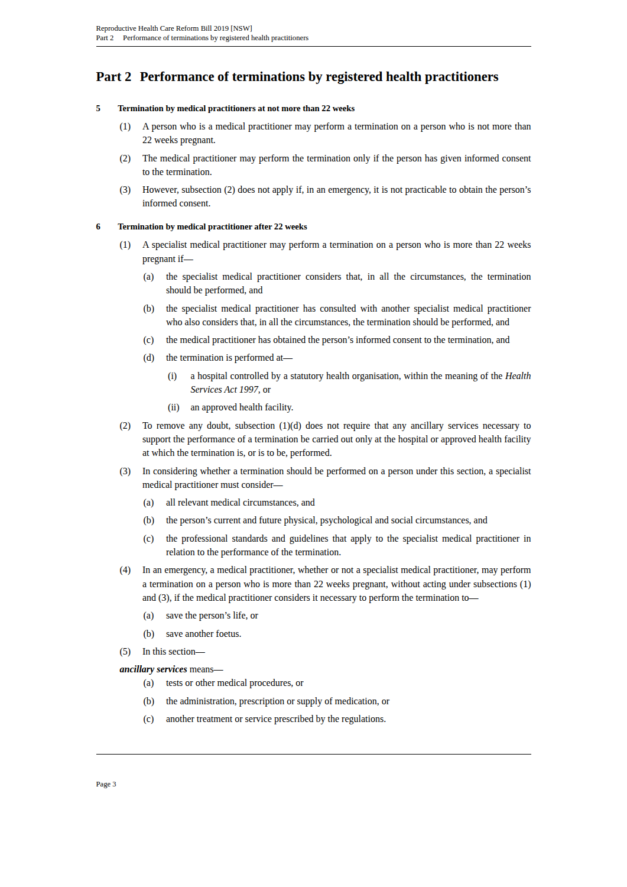Reproductive Health Care Reform Bill 2019 [NSW] Part 2 Performance of terminations by registered health practitioners
Part 2
Performance of terminations by registered health practitioners
5 Termination by medical practitioners at not more than 22 weeks
(1) A person who is a medical practitioner may perform a termination on a person who is not more than 22 weeks pregnant.
(2) The medical practitioner may perform the termination only if the person has given informed consent to the termination.
(3) However, subsection (2) does not apply if, in an emergency, it is not practicable to obtain the person’s informed consent.
6 Termination by medical practitioner after 22 weeks
(1) A specialist medical practitioner may perform a termination on a person who is more than 22 weeks pregnant if—
(a) the specialist medical practitioner considers that, in all the circumstances, the termination should be performed, and
(b) the specialist medical practitioner has consulted with another specialist medical practitioner who also considers that, in all the circumstances, the termination should be performed, and
(c) the medical practitioner has obtained the person’s informed consent to the termination, and
(d) the termination is performed at—
(i) a hospital controlled by a statutory health organisation, within the meaning of the Health Services Act 1997, or
(ii) an approved health facility.
(2) To remove any doubt, subsection (1)(d) does not require that any ancillary services necessary to support the performance of a termination be carried out only at the hospital or approved health facility at which the termination is, or is to be, performed.
(3) In considering whether a termination should be performed on a person under this section, a specialist medical practitioner must consider—
(a) all relevant medical circumstances, and
(b) the person’s current and future physical, psychological and social circumstances, and
(c) the professional standards and guidelines that apply to the specialist medical practitioner in relation to the performance of the termination.
(4) In an emergency, a medical practitioner, whether or not a specialist medical practitioner, may perform a termination on a person who is more than 22 weeks pregnant, without acting under subsections (1) and (3), if the medical practitioner considers it necessary to perform the termination to—
(a) save the person’s life, or
(b) save another foetus.
(5) In this section—
ancillary services means—
(a) tests or other medical procedures, or
(b) the administration, prescription or supply of medication, or
(c) another treatment or service prescribed by the regulations.
Page 3